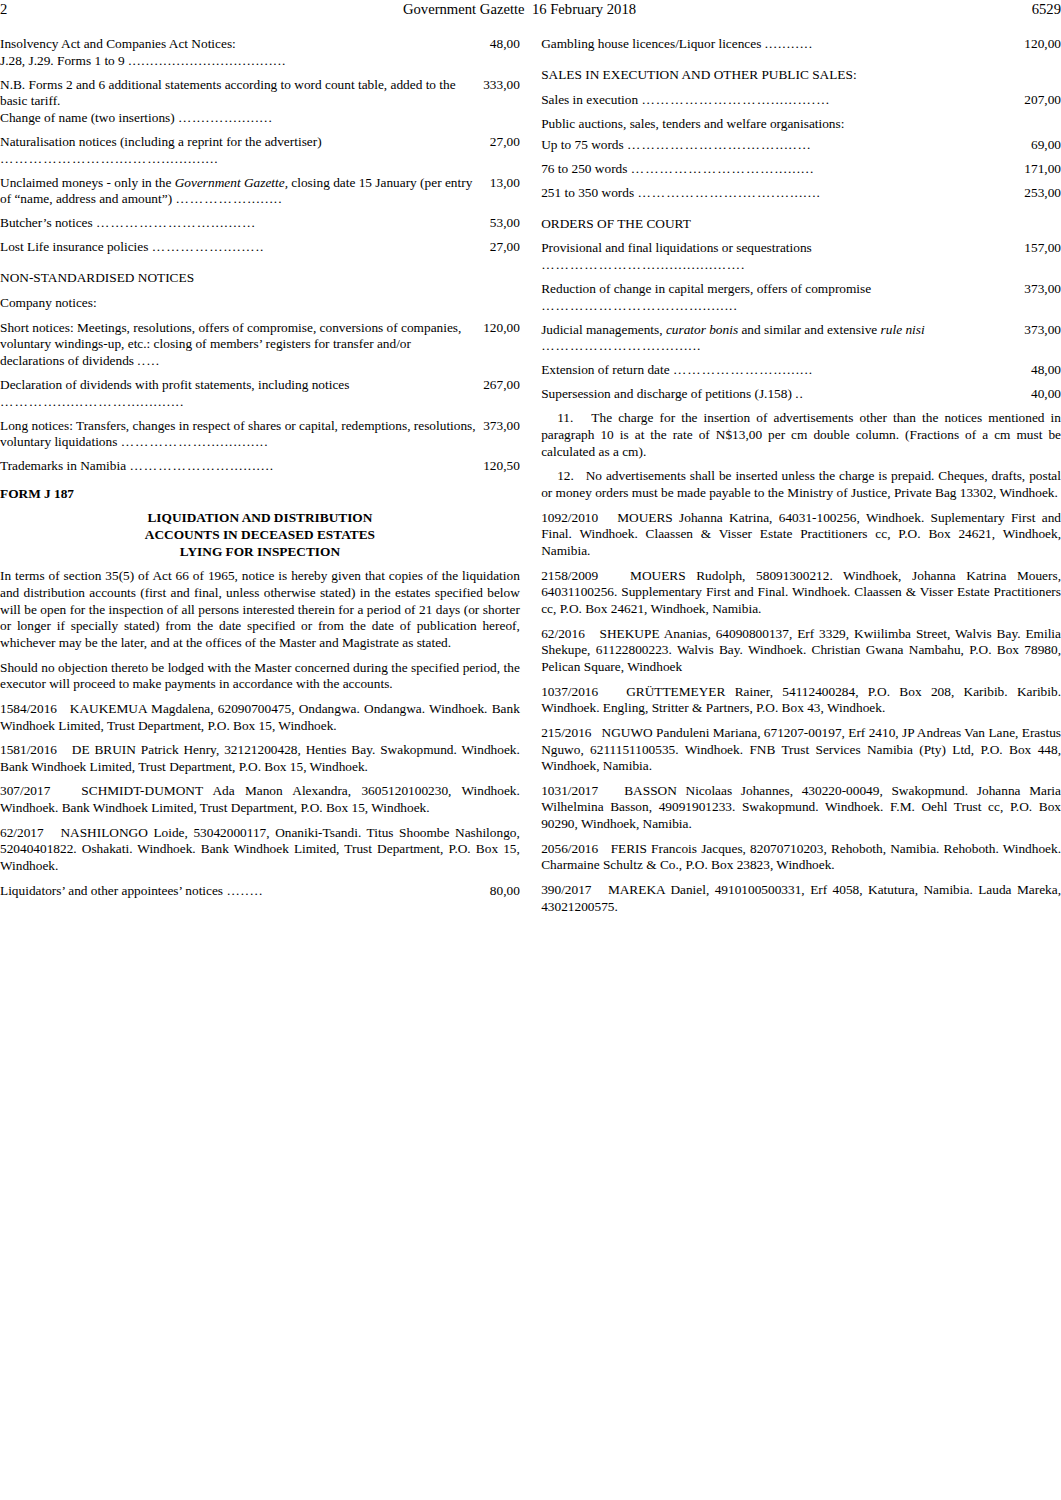2 Government Gazette 16 February 2018 6529
Insolvency Act and Companies Act Notices:
J.28, J.29. Forms 1 to 9 .................................... 48,00
N.B. Forms 2 and 6 additional statements according to word count table, added to the basic tariff.
Change of name (two insertions) …....…........... 333,00
Naturalisation notices (including a reprint for the advertiser) ……………………....……............. 27,00
Unclaimed moneys - only in the Government Gazette, closing date 15 January (per entry of “name, address and amount”) ……………........ 13,00
Butcher’s notices …………………….......… 53,00
Lost Life insurance policies ……………....….. 27,00
NON-STANDARDISED NOTICES
Company notices:
Short notices: Meetings, resolutions, offers of compromise, conversions of companies, voluntary windings-up, etc.: closing of members’ registers for transfer and/or declarations of dividends ..… 120,00
Declaration of dividends with profit statements, including notices …………......………............. 267,00
Long notices: Transfers, changes in respect of shares or capital, redemptions, resolutions, voluntary liquidations ……………….............. 373,00
Trademarks in Namibia ………………….......... 120,50
FORM J 187
LIQUIDATION AND DISTRIBUTION
ACCOUNTS IN DECEASED ESTATES
LYING FOR INSPECTION
In terms of section 35(5) of Act 66 of 1965, notice is hereby given that copies of the liquidation and distribution accounts (first and final, unless otherwise stated) in the estates specified below will be open for the inspection of all persons interested therein for a period of 21 days (or shorter or longer if specially stated) from the date specified or from the date of publication hereof, whichever may be the later, and at the offices of the Master and Magistrate as stated.
Should no objection thereto be lodged with the Master concerned during the specified period, the executor will proceed to make payments in accordance with the accounts.
1584/2016 KAUKEMUA Magdalena, 62090700475, Ondangwa. Ondangwa. Windhoek. Bank Windhoek Limited, Trust Department, P.O. Box 15, Windhoek.
1581/2016 DE BRUIN Patrick Henry, 32121200428, Henties Bay. Swakopmund. Windhoek. Bank Windhoek Limited, Trust Department, P.O. Box 15, Windhoek.
307/2017 SCHMIDT-DUMONT Ada Manon Alexandra, 3605120100230, Windhoek. Windhoek. Bank Windhoek Limited, Trust Department, P.O. Box 15, Windhoek.
62/2017 NASHILONGO Loide, 53042000117, Onaniki-Tsandi. Titus Shoombe Nashilongo, 52040401822. Oshakati. Windhoek. Bank Windhoek Limited, Trust Department, P.O. Box 15, Windhoek.
Liquidators’ and other appointees’ notices …..… 80,00
Gambling house licences/Liquor licences ........... 120,00
SALES IN EXECUTION AND OTHER PUBLIC SALES:
Sales in execution ………………………......….… 207,00
Public auctions, sales, tenders and welfare organisations:
Up to 75 words …………………….…….....… 69,00
76 to 250 words …………………………......... 171,00
251 to 350 words ………………….…….…....... 253,00
ORDERS OF THE COURT
Provisional and final liquidations or sequestrations ……………………................…. 157,00
Reduction of change in capital mergers, offers of compromise ……………………….…........... 373,00
Judicial managements, curator bonis and similar and extensive rule nisi …………………….…...... 373,00
Extension of return date …………………......... 48,00
Supersession and discharge of petitions (J.158) .. 40,00
11. The charge for the insertion of advertisements other than the notices mentioned in paragraph 10 is at the rate of N$13,00 per cm double column. (Fractions of a cm must be calculated as a cm).
12. No advertisements shall be inserted unless the charge is prepaid. Cheques, drafts, postal or money orders must be made payable to the Ministry of Justice, Private Bag 13302, Windhoek.
1092/2010 MOUERS Johanna Katrina, 64031-100256, Windhoek. Suplementary First and Final. Windhoek. Claassen & Visser Estate Practitioners cc, P.O. Box 24621, Windhoek, Namibia.
2158/2009 MOUERS Rudolph, 58091300212. Windhoek, Johanna Katrina Mouers, 64031100256. Supplementary First and Final. Windhoek. Claassen & Visser Estate Practitioners cc, P.O. Box 24621, Windhoek, Namibia.
62/2016 SHEKUPE Ananias, 64090800137, Erf 3329, Kwiilimba Street, Walvis Bay. Emilia Shekupe, 61122800223. Walvis Bay. Windhoek. Christian Gwana Nambahu, P.O. Box 78980, Pelican Square, Windhoek
1037/2016 GRÜTTEMEYER Rainer, 54112400284, P.O. Box 208, Karibib. Karibib. Windhoek. Engling, Stritter & Partners, P.O. Box 43, Windhoek.
215/2016 NGUWO Panduleni Mariana, 671207-00197, Erf 2410, JP Andreas Van Lane, Erastus Nguwo, 6211151100535. Windhoek. FNB Trust Services Namibia (Pty) Ltd, P.O. Box 448, Windhoek, Namibia.
1031/2017 BASSON Nicolaas Johannes, 430220-00049, Swakopmund. Johanna Maria Wilhelmina Basson, 49091901233. Swakopmund. Windhoek. F.M. Oehl Trust cc, P.O. Box 90290, Windhoek, Namibia.
2056/2016 FERIS Francois Jacques, 82070710203, Rehoboth, Namibia. Rehoboth. Windhoek. Charmaine Schultz & Co., P.O. Box 23823, Windhoek.
390/2017 MAREKA Daniel, 4910100500331, Erf 4058, Katutura, Namibia. Lauda Mareka, 43021200575.